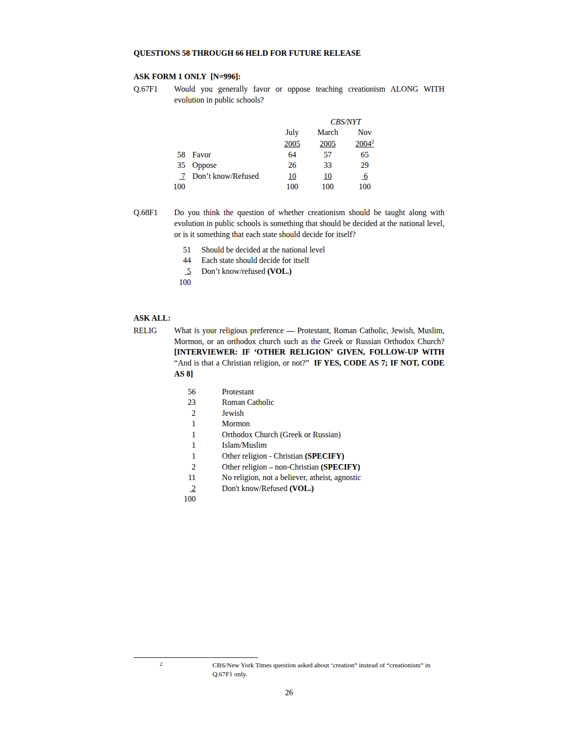QUESTIONS 58 THROUGH 66 HELD FOR FUTURE RELEASE
ASK FORM 1 ONLY [N=996]:
Q.67F1
Would you generally favor or oppose teaching creationism ALONG WITH evolution in public schools?
| | | | CBS/NYT |
| | | July | March | Nov |
| | | 2005 | 2005 | 2004 2 |
| 58 | Favor | 64 | 57 | 65 |
| 35 | Oppose | 26 | 33 | 29 |
| 7 | Don’t know/Refused | 10 | 10 | 6 |
| 100 | | 100 | 100 | 100 |
Q.68F1
Do you think the question of whether creationism should be taught along with evolution in public schools is something that should be decided at the national level, or is it something that each state should decide for itself?
51 Should be decided at the national level
44 Each state should decide for itself
5 Don’t know/refused (VOL.)
100
ASK ALL:
RELIG
What is your religious preference — Protestant, Roman Catholic, Jewish, Muslim, Mormon, or an orthodox church such as the Greek or Russian Orthodox Church? [INTERVIEWER: IF ‘OTHER RELIGION’ GIVEN, FOLLOW-UP WITH “And is that a Christian religion, or not?” IF YES, CODE AS 7; IF NOT, CODE AS 8]
56 Protestant
23 Roman Catholic
2 Jewish
1 Mormon
1 Orthodox Church (Greek or Russian)
1 Islam/Muslim
1 Other religion - Christian (SPECIFY)
2 Other religion – non-Christian (SPECIFY)
11 No religion, not a believer, atheist, agnostic
2 Don't know/Refused (VOL.)
100
2
CBS/New York Times question asked about ‘creation” instead of “creationism” in Q.67F1 only.
26